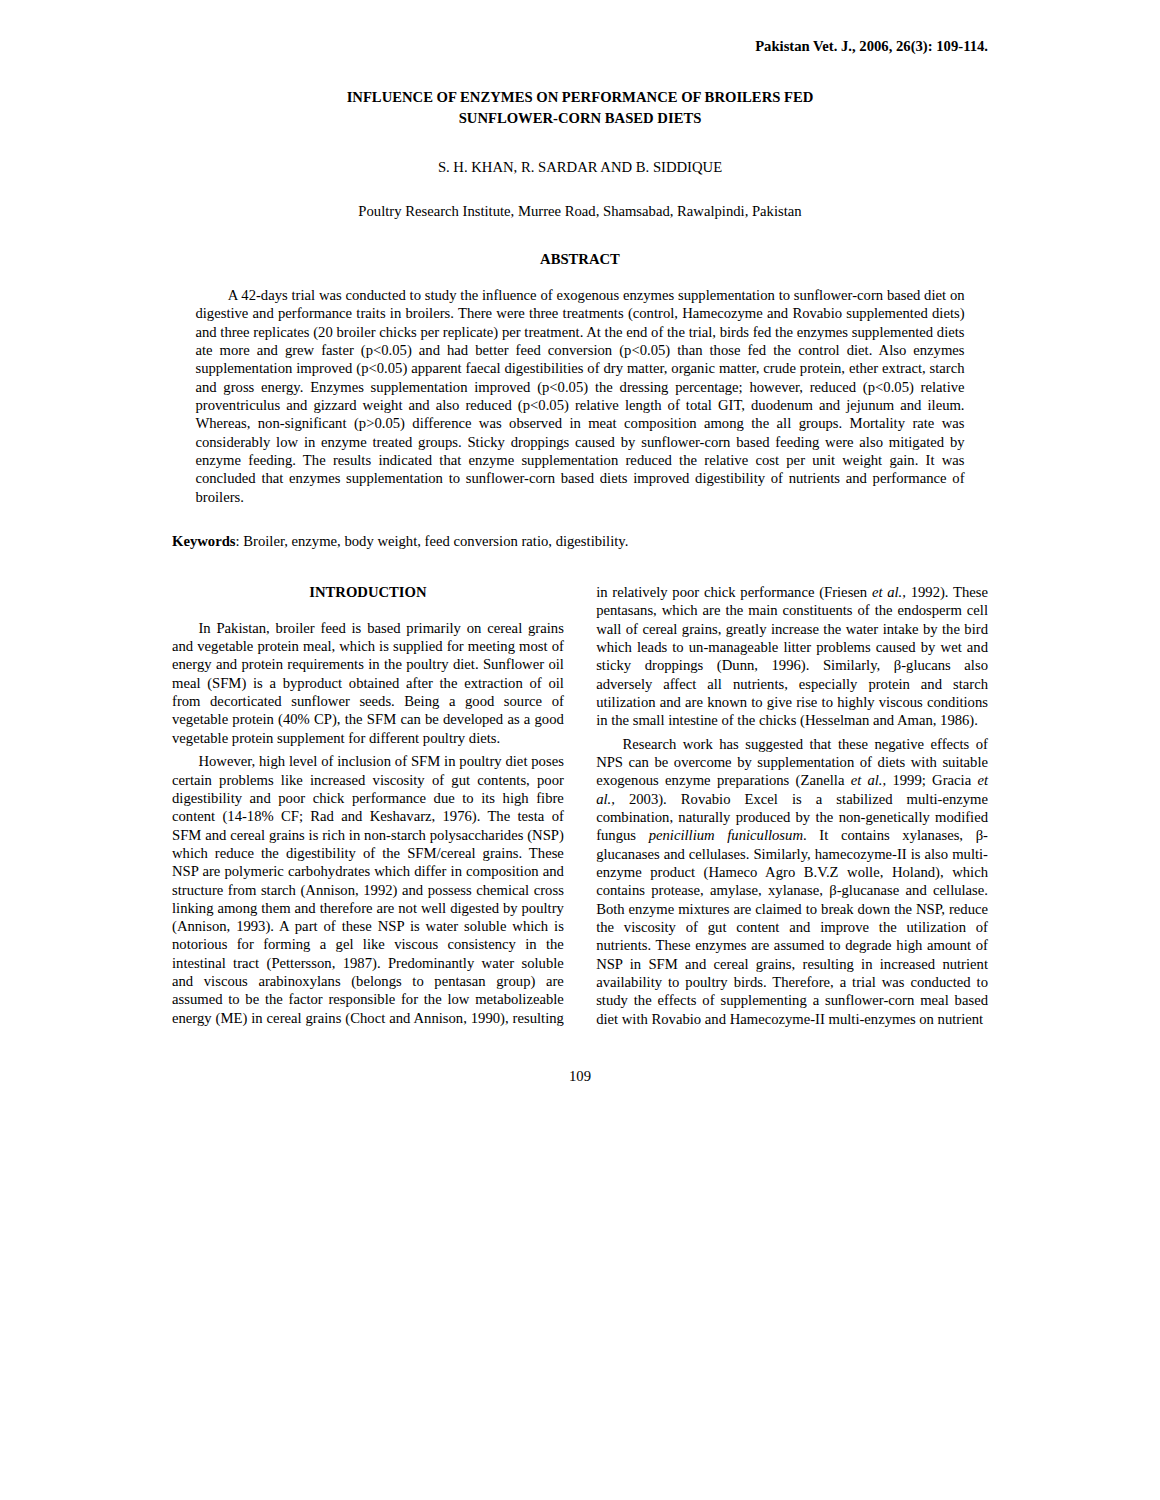Pakistan Vet. J., 2006, 26(3): 109-114.
Influence of Enzymes on Performance of Broilers Fed
Sunflower-Corn Based Diets
S. H. KHAN, R. SARDAR AND B. SIDDIQUE
Poultry Research Institute, Murree Road, Shamsabad, Rawalpindi, Pakistan
Abstract
A 42-days trial was conducted to study the influence of exogenous enzymes supplementation to sunflower-corn based diet on digestive and performance traits in broilers. There were three treatments (control, Hamecozyme and Rovabio supplemented diets) and three replicates (20 broiler chicks per replicate) per treatment. At the end of the trial, birds fed the enzymes supplemented diets ate more and grew faster (p<0.05) and had better feed conversion (p<0.05) than those fed the control diet. Also enzymes supplementation improved (p<0.05) apparent faecal digestibilities of dry matter, organic matter, crude protein, ether extract, starch and gross energy. Enzymes supplementation improved (p<0.05) the dressing percentage; however, reduced (p<0.05) relative proventriculus and gizzard weight and also reduced (p<0.05) relative length of total GIT, duodenum and jejunum and ileum. Whereas, non-significant (p>0.05) difference was observed in meat composition among the all groups. Mortality rate was considerably low in enzyme treated groups. Sticky droppings caused by sunflower-corn based feeding were also mitigated by enzyme feeding. The results indicated that enzyme supplementation reduced the relative cost per unit weight gain. It was concluded that enzymes supplementation to sunflower-corn based diets improved digestibility of nutrients and performance of broilers.
Keywords: Broiler, enzyme, body weight, feed conversion ratio, digestibility.
Introduction
In Pakistan, broiler feed is based primarily on cereal grains and vegetable protein meal, which is supplied for meeting most of energy and protein requirements in the poultry diet. Sunflower oil meal (SFM) is a byproduct obtained after the extraction of oil from decorticated sunflower seeds. Being a good source of vegetable protein (40% CP), the SFM can be developed as a good vegetable protein supplement for different poultry diets.
However, high level of inclusion of SFM in poultry diet poses certain problems like increased viscosity of gut contents, poor digestibility and poor chick performance due to its high fibre content (14-18% CF; Rad and Keshavarz, 1976). The testa of SFM and cereal grains is rich in non-starch polysaccharides (NSP) which reduce the digestibility of the SFM/cereal grains. These NSP are polymeric carbohydrates which differ in composition and structure from starch (Annison, 1992) and possess chemical cross linking among them and therefore are not well digested by poultry (Annison, 1993). A part of these NSP is water soluble which is notorious for forming a gel like viscous consistency in the intestinal tract (Pettersson, 1987). Predominantly water soluble and viscous arabinoxylans (belongs to pentasan group) are assumed to be the factor responsible for the low metabolizeable energy (ME) in cereal grains (Choct and Annison, 1990), resulting in relatively poor chick performance (Friesen et al., 1992). These pentasans, which are the main constituents of the endosperm cell wall of cereal grains, greatly increase the water intake by the bird which leads to un-manageable litter problems caused by wet and sticky droppings (Dunn, 1996). Similarly, β-glucans also adversely affect all nutrients, especially protein and starch utilization and are known to give rise to highly viscous conditions in the small intestine of the chicks (Hesselman and Aman, 1986).
Research work has suggested that these negative effects of NPS can be overcome by supplementation of diets with suitable exogenous enzyme preparations (Zanella et al., 1999; Gracia et al., 2003). Rovabio Excel is a stabilized multi-enzyme combination, naturally produced by the non-genetically modified fungus penicillium funicullosum. It contains xylanases, β-glucanases and cellulases. Similarly, hamecozyme-II is also multi-enzyme product (Hameco Agro B.V.Z wolle, Holand), which contains protease, amylase, xylanase, β-glucanase and cellulase. Both enzyme mixtures are claimed to break down the NSP, reduce the viscosity of gut content and improve the utilization of nutrients. These enzymes are assumed to degrade high amount of NSP in SFM and cereal grains, resulting in increased nutrient availability to poultry birds. Therefore, a trial was conducted to study the effects of supplementing a sunflower-corn meal based diet with Rovabio and Hamecozyme-II multi-enzymes on nutrient
109